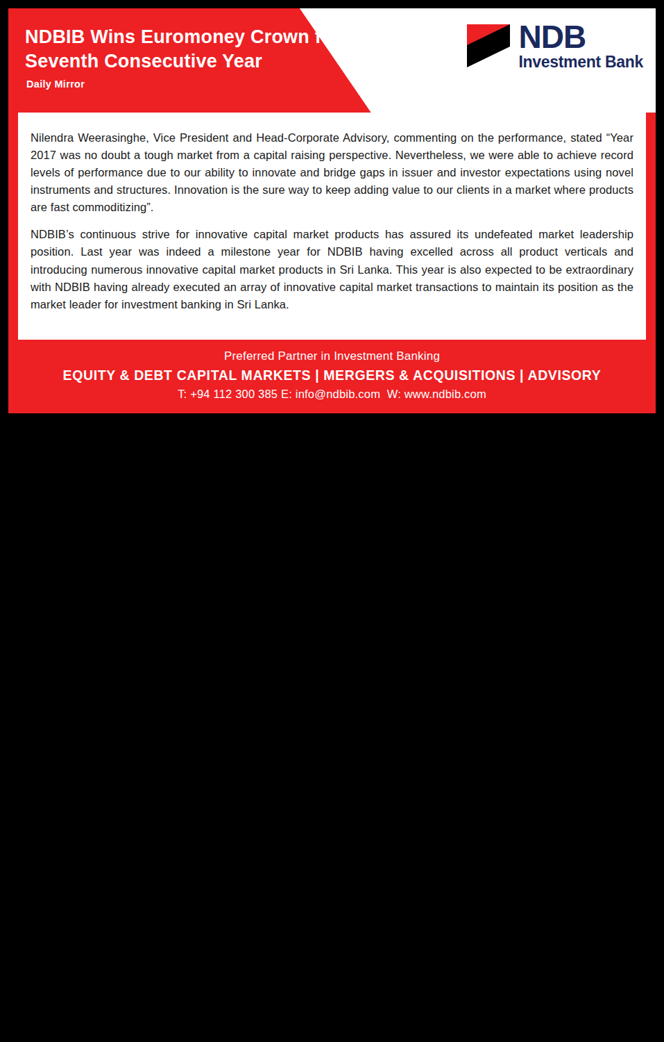NDBIB Wins Euromoney Crown for Seventh Consecutive Year
Daily Mirror
NDB Investment Bank
Nilendra Weerasinghe, Vice President and Head-Corporate Advisory, commenting on the performance, stated “Year 2017 was no doubt a tough market from a capital raising perspective. Nevertheless, we were able to achieve record levels of performance due to our ability to innovate and bridge gaps in issuer and investor expectations using novel instruments and structures. Innovation is the sure way to keep adding value to our clients in a market where products are fast commoditizing”.
NDBIB’s continuous strive for innovative capital market products has assured its undefeated market leadership position. Last year was indeed a milestone year for NDBIB having excelled across all product verticals and introducing numerous innovative capital market products in Sri Lanka. This year is also expected to be extraordinary with NDBIB having already executed an array of innovative capital market transactions to maintain its position as the market leader for investment banking in Sri Lanka.
Preferred Partner in Investment Banking
EQUITY & DEBT CAPITAL MARKETS | MERGERS & ACQUISITIONS | ADVISORY
T: +94 112 300 385 E: info@ndbib.com W: www.ndbib.com